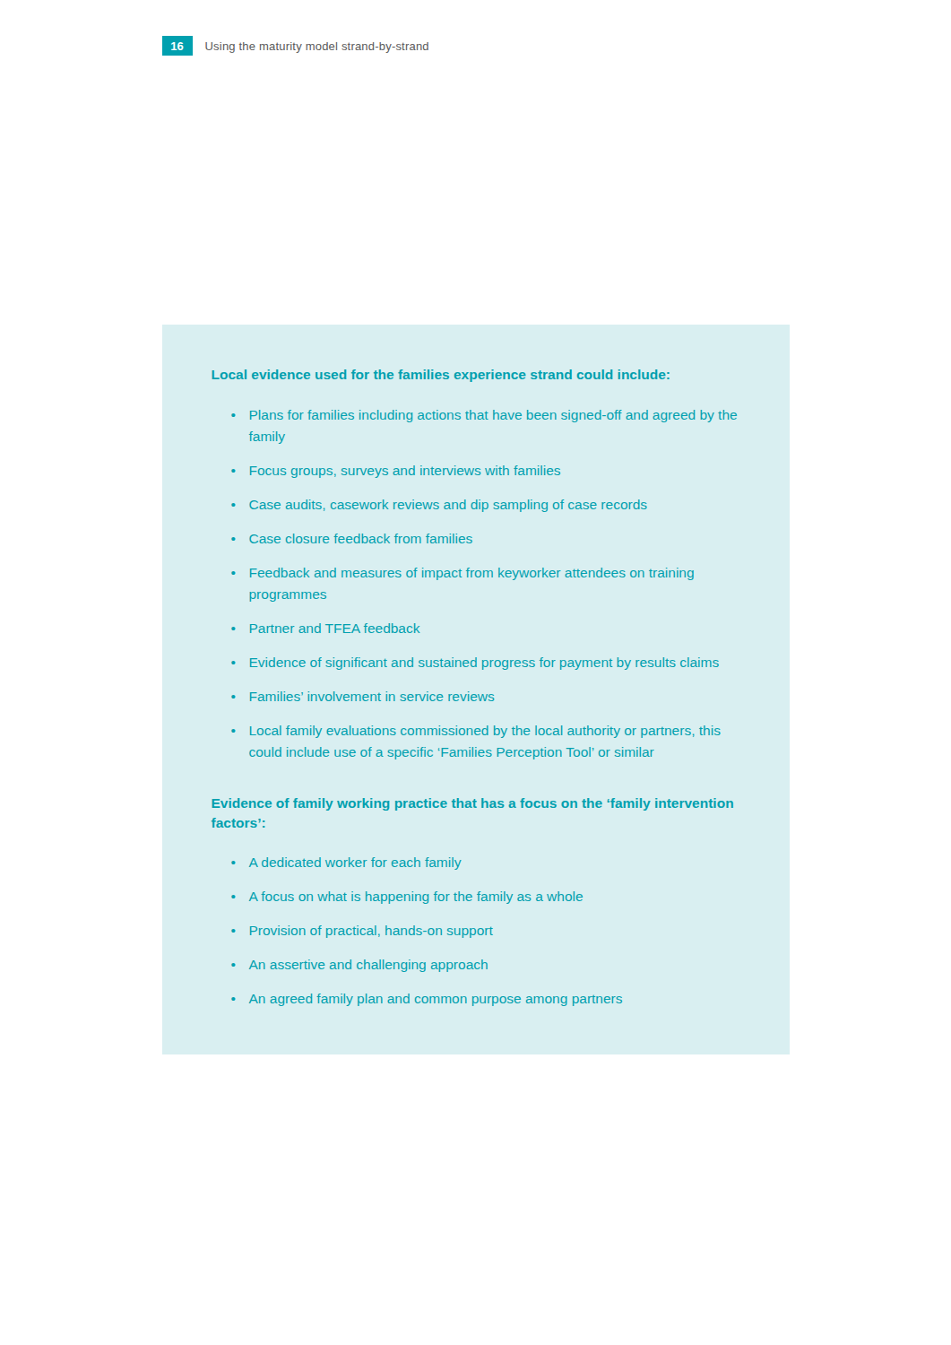16
Using the maturity model strand-by-strand
Local evidence used for the families experience strand could include:
Plans for families including actions that have been signed-off and agreed by the family
Focus groups, surveys and interviews with families
Case audits, casework reviews and dip sampling of case records
Case closure feedback from families
Feedback and measures of impact from keyworker attendees on training programmes
Partner and TFEA feedback
Evidence of significant and sustained progress for payment by results claims
Families’ involvement in service reviews
Local family evaluations commissioned by the local authority or partners, this could include use of a specific ‘Families Perception Tool’ or similar
Evidence of family working practice that has a focus on the ‘family intervention factors’:
A dedicated worker for each family
A focus on what is happening for the family as a whole
Provision of practical, hands-on support
An assertive and challenging approach
An agreed family plan and common purpose among partners